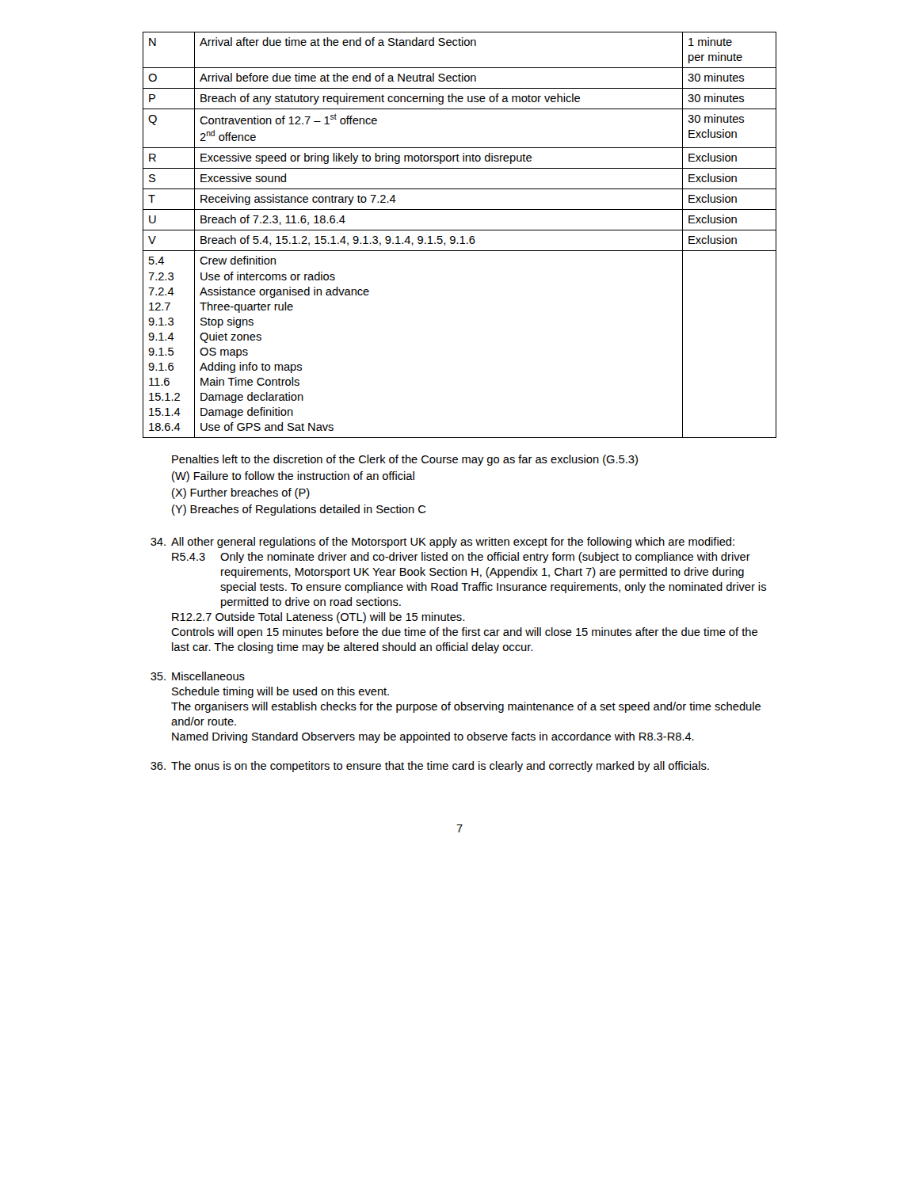| N | Arrival after due time at the end of a Standard Section | 1 minute per minute |
| O | Arrival before due time at the end of a Neutral Section | 30 minutes |
| P | Breach of any statutory requirement concerning the use of a motor vehicle | 30 minutes |
| Q | Contravention of 12.7 – 1 st offence 2 nd offence | 30 minutes Exclusion |
| R | Excessive speed or bring likely to bring motorsport into disrepute | Exclusion |
| S | Excessive sound | Exclusion |
| T | Receiving assistance contrary to 7.2.4 | Exclusion |
| U | Breach of 7.2.3, 11.6, 18.6.4 | Exclusion |
| V | Breach of 5.4, 15.1.2, 15.1.4, 9.1.3, 9.1.4, 9.1.5, 9.1.6 | Exclusion |
| 5.4 7.2.3 7.2.4 12.7 9.1.3 9.1.4 9.1.5 9.1.6 11.6 15.1.2 15.1.4 18.6.4 | Crew definition Use of intercoms or radios Assistance organised in advance Three-quarter rule Stop signs Quiet zones OS maps Adding info to maps Main Time Controls Damage declaration Damage definition Use of GPS and Sat Navs | |
Penalties left to the discretion of the Clerk of the Course may go as far as exclusion (G.5.3)
(W) Failure to follow the instruction of an official
(X) Further breaches of (P)
(Y) Breaches of Regulations detailed in Section C
34. All other general regulations of the Motorsport UK apply as written except for the following which are modified:
R5.4.3
Only the nominate driver and co-driver listed on the official entry form (subject to compliance with driver requirements, Motorsport UK Year Book Section H, (Appendix 1, Chart 7) are permitted to drive during special tests. To ensure compliance with Road Traffic Insurance requirements, only the nominated driver is permitted to drive on road sections.
R12.2.7 Outside Total Lateness (OTL) will be 15 minutes.
Controls will open 15 minutes before the due time of the first car and will close 15 minutes after the due time of the last car. The closing time may be altered should an official delay occur.
35. Miscellaneous
Schedule timing will be used on this event.
The organisers will establish checks for the purpose of observing maintenance of a set speed and/or time schedule and/or route.
Named Driving Standard Observers may be appointed to observe facts in accordance with R8.3-R8.4.
36. The onus is on the competitors to ensure that the time card is clearly and correctly marked by all officials.
7